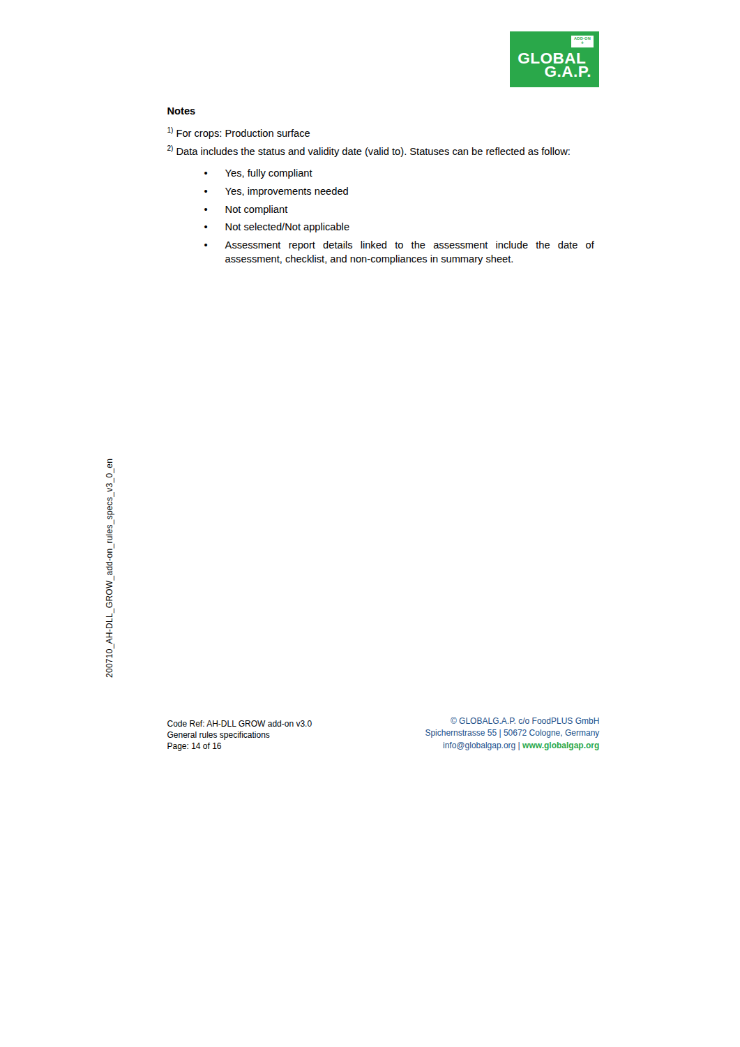ADD-ON+
GLOBAL
G.A.P.
Notes
1) For crops: Production surface
2) Data includes the status and validity date (valid to). Statuses can be reflected as follow:
Yes, fully compliant
Yes, improvements needed
Not compliant
Not selected/Not applicable
Assessment report details linked to the assessment include the date of assessment, checklist, and non-compliances in summary sheet.
200710_AH-DLL_GROW_add-on_rules_specs_v3_0_en
Code Ref: AH-DLL GROW add-on v3.0
General rules specifications
Page: 14 of 16
© GLOBALG.A.P. c/o FoodPLUS GmbH
Spichernstrasse 55 | 50672 Cologne, Germany
info@globalgap.org | www.globalgap.org